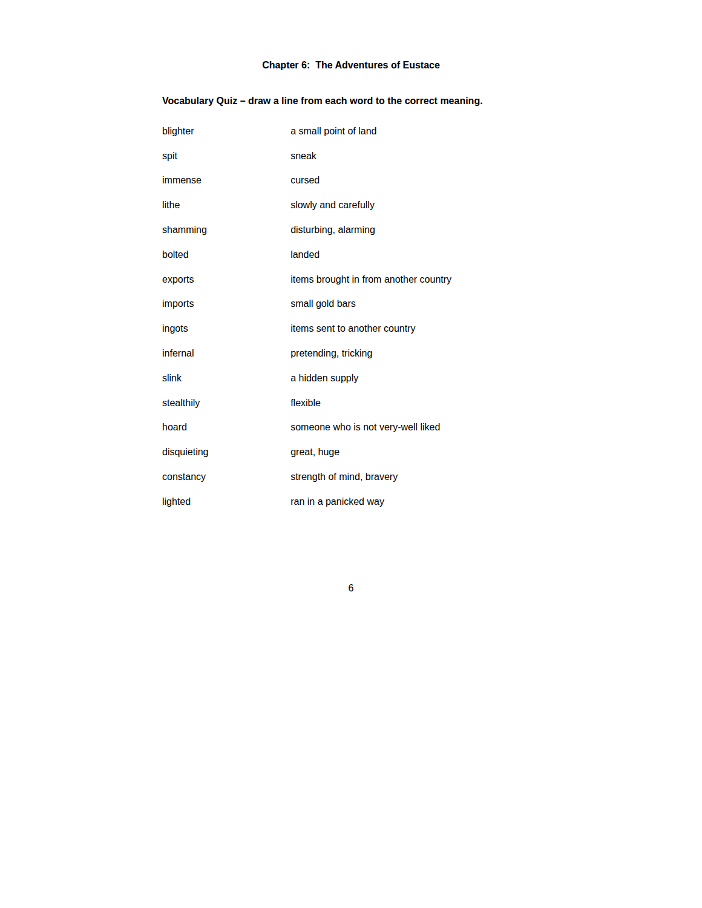Chapter 6: The Adventures of Eustace
Vocabulary Quiz – draw a line from each word to the correct meaning.
| blighter | a small point of land |
| spit | sneak |
| immense | cursed |
| lithe | slowly and carefully |
| shamming | disturbing, alarming |
| bolted | landed |
| exports | items brought in from another country |
| imports | small gold bars |
| ingots | items sent to another country |
| infernal | pretending, tricking |
| slink | a hidden supply |
| stealthily | flexible |
| hoard | someone who is not very-well liked |
| disquieting | great, huge |
| constancy | strength of mind, bravery |
| lighted | ran in a panicked way |
6